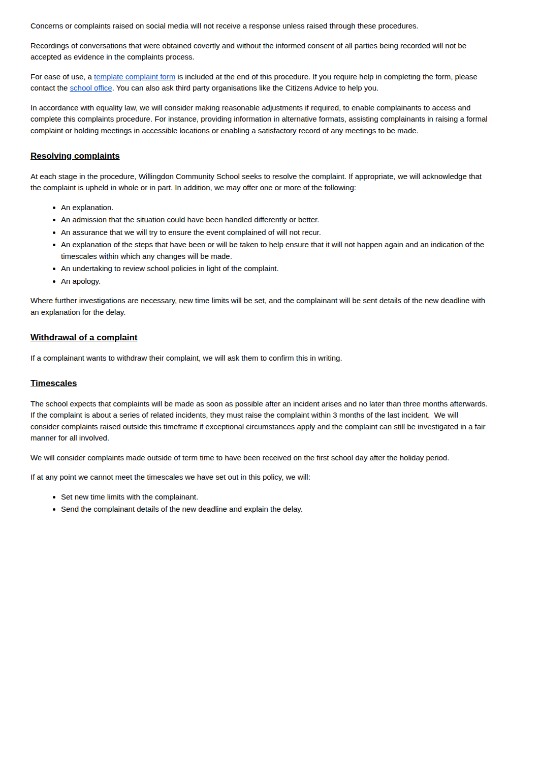Concerns or complaints raised on social media will not receive a response unless raised through these procedures.
Recordings of conversations that were obtained covertly and without the informed consent of all parties being recorded will not be accepted as evidence in the complaints process.
For ease of use, a template complaint form is included at the end of this procedure. If you require help in completing the form, please contact the school office. You can also ask third party organisations like the Citizens Advice to help you.
In accordance with equality law, we will consider making reasonable adjustments if required, to enable complainants to access and complete this complaints procedure. For instance, providing information in alternative formats, assisting complainants in raising a formal complaint or holding meetings in accessible locations or enabling a satisfactory record of any meetings to be made.
Resolving complaints
At each stage in the procedure, Willingdon Community School seeks to resolve the complaint. If appropriate, we will acknowledge that the complaint is upheld in whole or in part. In addition, we may offer one or more of the following:
An explanation.
An admission that the situation could have been handled differently or better.
An assurance that we will try to ensure the event complained of will not recur.
An explanation of the steps that have been or will be taken to help ensure that it will not happen again and an indication of the timescales within which any changes will be made.
An undertaking to review school policies in light of the complaint.
An apology.
Where further investigations are necessary, new time limits will be set, and the complainant will be sent details of the new deadline with an explanation for the delay.
Withdrawal of a complaint
If a complainant wants to withdraw their complaint, we will ask them to confirm this in writing.
Timescales
The school expects that complaints will be made as soon as possible after an incident arises and no later than three months afterwards. If the complaint is about a series of related incidents, they must raise the complaint within 3 months of the last incident. We will consider complaints raised outside this timeframe if exceptional circumstances apply and the complaint can still be investigated in a fair manner for all involved.
We will consider complaints made outside of term time to have been received on the first school day after the holiday period.
If at any point we cannot meet the timescales we have set out in this policy, we will:
Set new time limits with the complainant.
Send the complainant details of the new deadline and explain the delay.